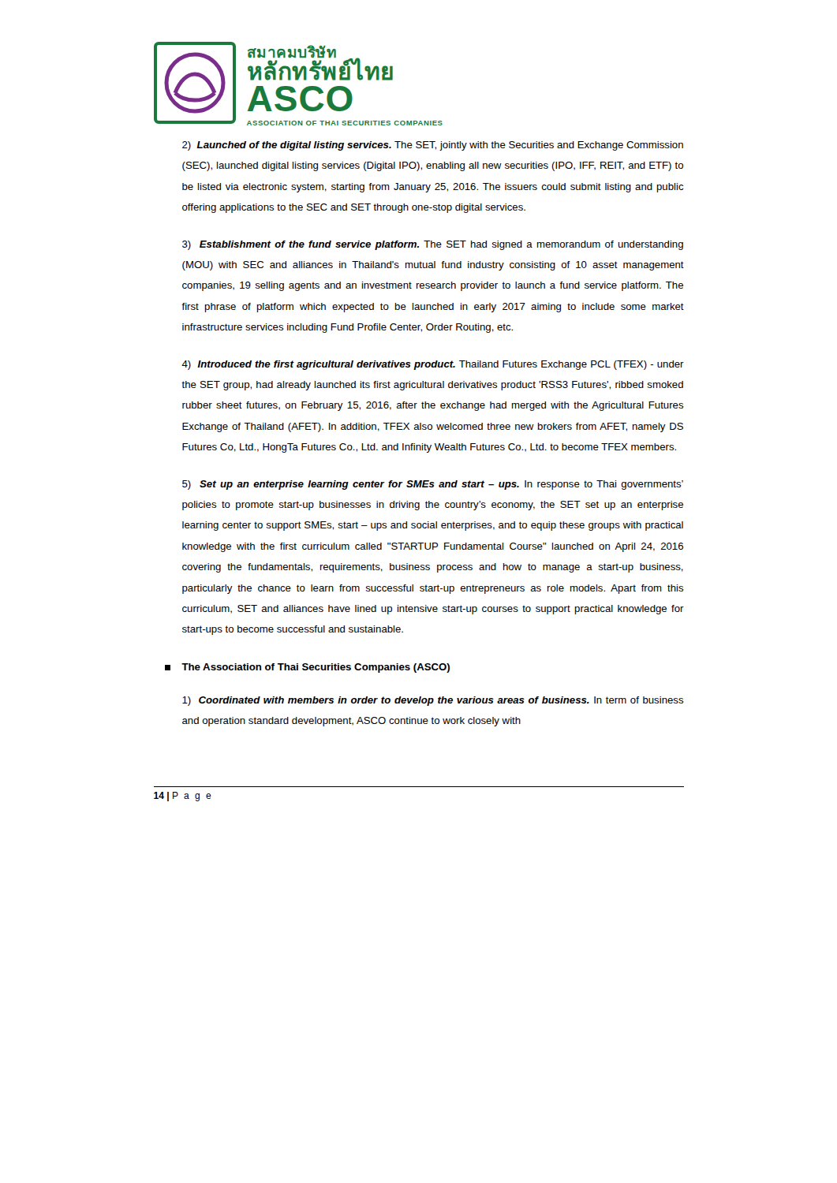สมาคมบริษัทหลักทรัพย์ไทย
ASCO
ASSOCIATION OF THAI SECURITIES COMPANIES
2) Launched of the digital listing services. The SET, jointly with the Securities and Exchange Commission (SEC), launched digital listing services (Digital IPO), enabling all new securities (IPO, IFF, REIT, and ETF) to be listed via electronic system, starting from January 25, 2016. The issuers could submit listing and public offering applications to the SEC and SET through one-stop digital services.
3) Establishment of the fund service platform. The SET had signed a memorandum of understanding (MOU) with SEC and alliances in Thailand's mutual fund industry consisting of 10 asset management companies, 19 selling agents and an investment research provider to launch a fund service platform. The first phrase of platform which expected to be launched in early 2017 aiming to include some market infrastructure services including Fund Profile Center, Order Routing, etc.
4) Introduced the first agricultural derivatives product. Thailand Futures Exchange PCL (TFEX) - under the SET group, had already launched its first agricultural derivatives product 'RSS3 Futures', ribbed smoked rubber sheet futures, on February 15, 2016, after the exchange had merged with the Agricultural Futures Exchange of Thailand (AFET). In addition, TFEX also welcomed three new brokers from AFET, namely DS Futures Co, Ltd., HongTa Futures Co., Ltd. and Infinity Wealth Futures Co., Ltd. to become TFEX members.
5) Set up an enterprise learning center for SMEs and start – ups. In response to Thai governments’ policies to promote start-up businesses in driving the country’s economy, the SET set up an enterprise learning center to support SMEs, start – ups and social enterprises, and to equip these groups with practical knowledge with the first curriculum called "STARTUP Fundamental Course" launched on April 24, 2016 covering the fundamentals, requirements, business process and how to manage a start-up business, particularly the chance to learn from successful start-up entrepreneurs as role models. Apart from this curriculum, SET and alliances have lined up intensive start-up courses to support practical knowledge for start-ups to become successful and sustainable.
The Association of Thai Securities Companies (ASCO)
1) Coordinated with members in order to develop the various areas of business. In term of business and operation standard development, ASCO continue to work closely with
14 | P a g e